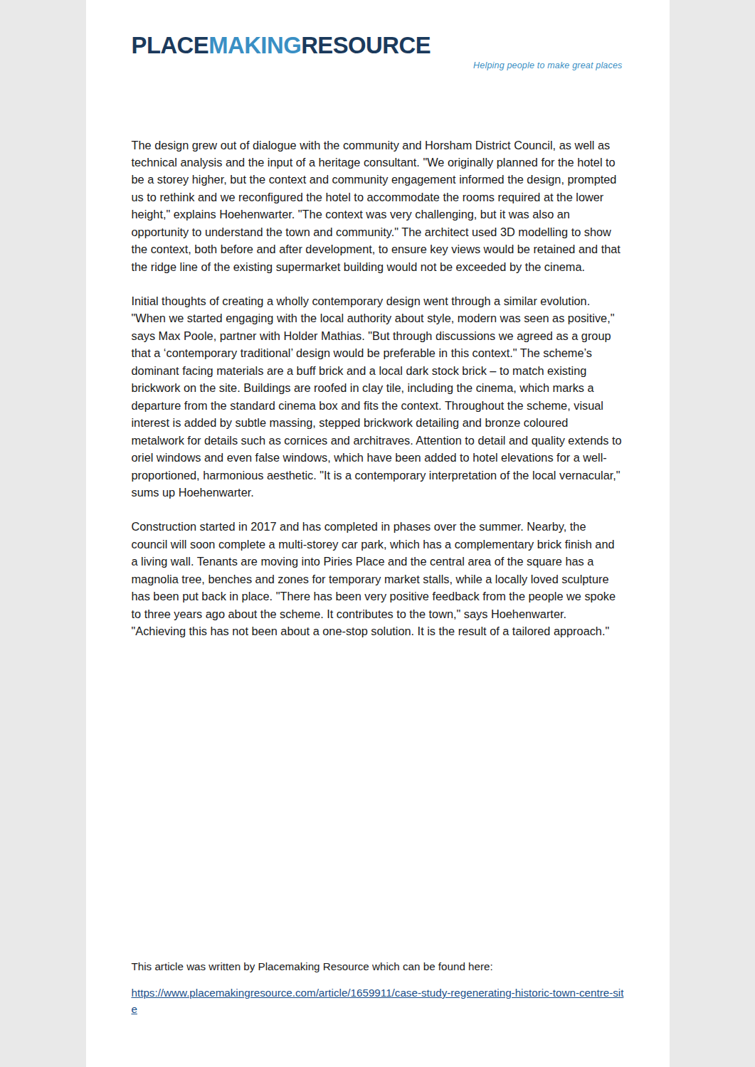PLACE MAKING RESOURCE
Helping people to make great places
The design grew out of dialogue with the community and Horsham District Council, as well as technical analysis and the input of a heritage consultant. "We originally planned for the hotel to be a storey higher, but the context and community engagement informed the design, prompted us to rethink and we reconfigured the hotel to accommodate the rooms required at the lower height," explains Hoehenwarter. "The context was very challenging, but it was also an opportunity to understand the town and community." The architect used 3D modelling to show the context, both before and after development, to ensure key views would be retained and that the ridge line of the existing supermarket building would not be exceeded by the cinema.
Initial thoughts of creating a wholly contemporary design went through a similar evolution. "When we started engaging with the local authority about style, modern was seen as positive," says Max Poole, partner with Holder Mathias. "But through discussions we agreed as a group that a ‘contemporary traditional’ design would be preferable in this context." The scheme’s dominant facing materials are a buff brick and a local dark stock brick – to match existing brickwork on the site. Buildings are roofed in clay tile, including the cinema, which marks a departure from the standard cinema box and fits the context. Throughout the scheme, visual interest is added by subtle massing, stepped brickwork detailing and bronze coloured metalwork for details such as cornices and architraves. Attention to detail and quality extends to oriel windows and even false windows, which have been added to hotel elevations for a well-proportioned, harmonious aesthetic. "It is a contemporary interpretation of the local vernacular," sums up Hoehenwarter.
Construction started in 2017 and has completed in phases over the summer. Nearby, the council will soon complete a multi-storey car park, which has a complementary brick finish and a living wall. Tenants are moving into Piries Place and the central area of the square has a magnolia tree, benches and zones for temporary market stalls, while a locally loved sculpture has been put back in place. "There has been very positive feedback from the people we spoke to three years ago about the scheme. It contributes to the town," says Hoehenwarter. "Achieving this has not been about a one-stop solution. It is the result of a tailored approach."
This article was written by Placemaking Resource which can be found here:
https://www.placemakingresource.com/article/1659911/case-study-regenerating-historic-town-centre-site